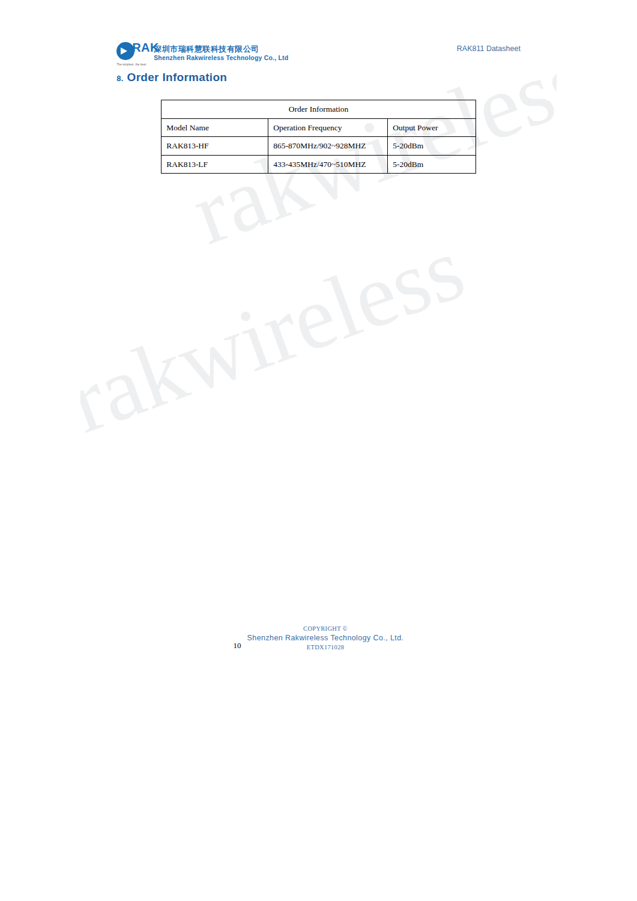rakwireless rakwireless
RAK
The simplest, the best
深圳市瑞科慧联科技有限公司
Shenzhen Rakwireless Technology Co., Ltd
RAK811 Datasheet
8. Order Information
| Order Information |
| --- |
| Model Name | Operation Frequency | Output Power |
| RAK813-HF | 865-870MHz/902~928MHZ | 5-20dBm |
| RAK813-LF | 433-435MHz/470~510MHZ | 5-20dBm |
10
COPYRIGHT ©
Shenzhen Rakwireless Technology Co., Ltd.
ETDX171028